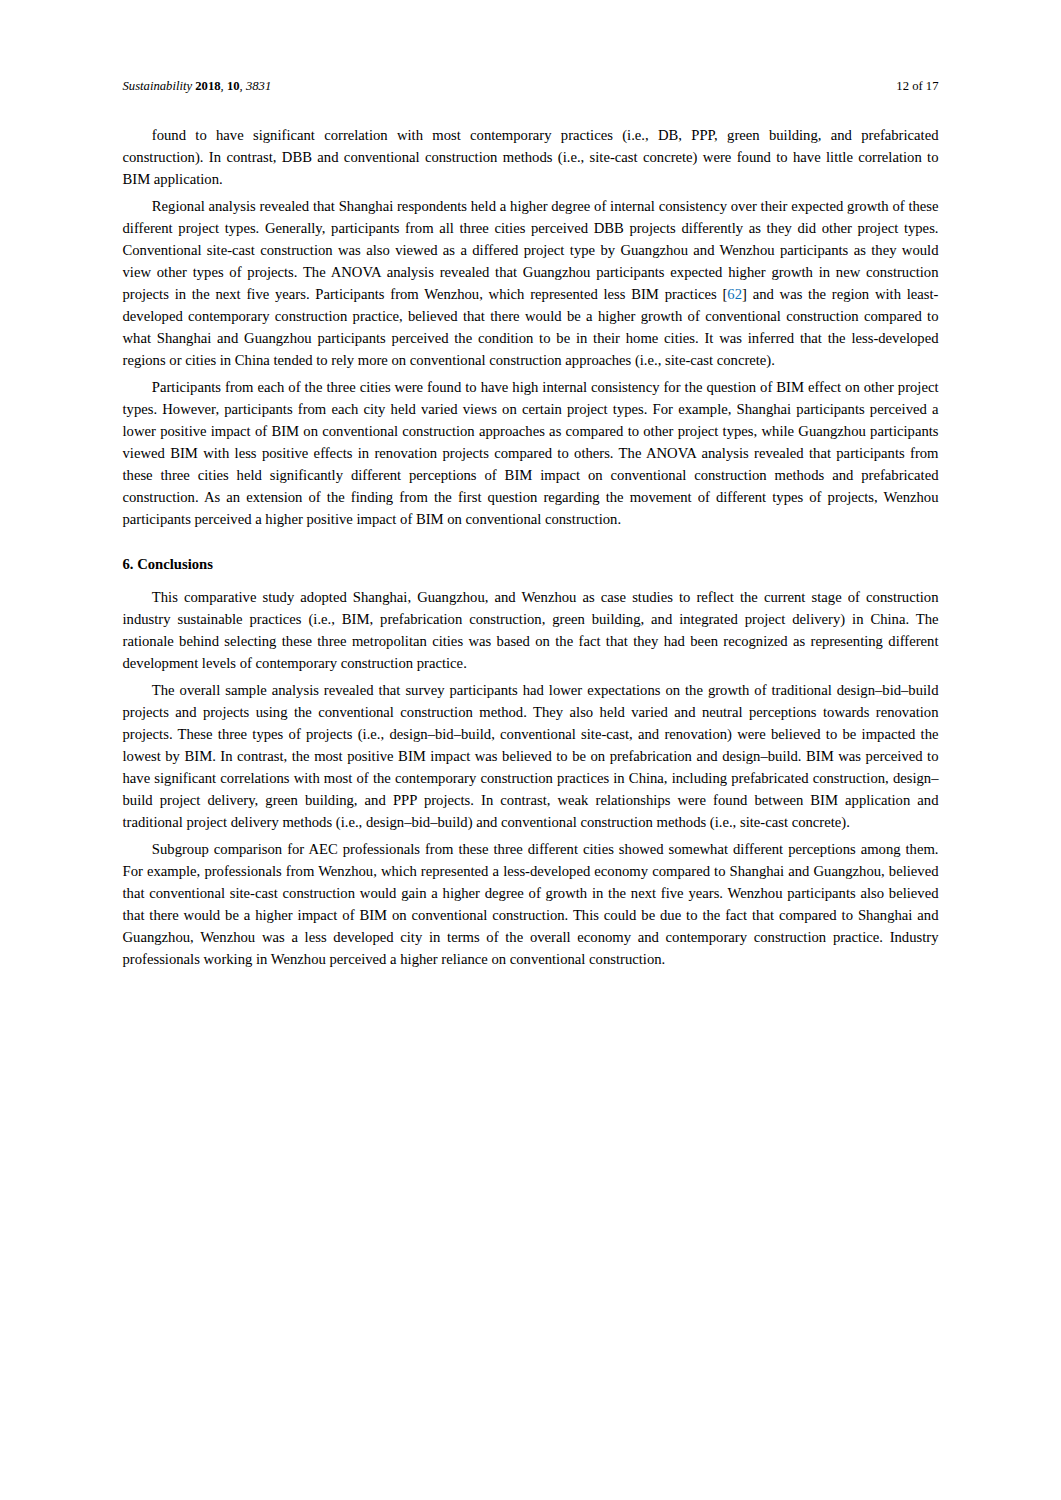Sustainability 2018, 10, 3831 12 of 17
found to have significant correlation with most contemporary practices (i.e., DB, PPP, green building, and prefabricated construction). In contrast, DBB and conventional construction methods (i.e., site-cast concrete) were found to have little correlation to BIM application.
Regional analysis revealed that Shanghai respondents held a higher degree of internal consistency over their expected growth of these different project types. Generally, participants from all three cities perceived DBB projects differently as they did other project types. Conventional site-cast construction was also viewed as a differed project type by Guangzhou and Wenzhou participants as they would view other types of projects. The ANOVA analysis revealed that Guangzhou participants expected higher growth in new construction projects in the next five years. Participants from Wenzhou, which represented less BIM practices [62] and was the region with least-developed contemporary construction practice, believed that there would be a higher growth of conventional construction compared to what Shanghai and Guangzhou participants perceived the condition to be in their home cities. It was inferred that the less-developed regions or cities in China tended to rely more on conventional construction approaches (i.e., site-cast concrete).
Participants from each of the three cities were found to have high internal consistency for the question of BIM effect on other project types. However, participants from each city held varied views on certain project types. For example, Shanghai participants perceived a lower positive impact of BIM on conventional construction approaches as compared to other project types, while Guangzhou participants viewed BIM with less positive effects in renovation projects compared to others. The ANOVA analysis revealed that participants from these three cities held significantly different perceptions of BIM impact on conventional construction methods and prefabricated construction. As an extension of the finding from the first question regarding the movement of different types of projects, Wenzhou participants perceived a higher positive impact of BIM on conventional construction.
6. Conclusions
This comparative study adopted Shanghai, Guangzhou, and Wenzhou as case studies to reflect the current stage of construction industry sustainable practices (i.e., BIM, prefabrication construction, green building, and integrated project delivery) in China. The rationale behind selecting these three metropolitan cities was based on the fact that they had been recognized as representing different development levels of contemporary construction practice.
The overall sample analysis revealed that survey participants had lower expectations on the growth of traditional design–bid–build projects and projects using the conventional construction method. They also held varied and neutral perceptions towards renovation projects. These three types of projects (i.e., design–bid–build, conventional site-cast, and renovation) were believed to be impacted the lowest by BIM. In contrast, the most positive BIM impact was believed to be on prefabrication and design–build. BIM was perceived to have significant correlations with most of the contemporary construction practices in China, including prefabricated construction, design–build project delivery, green building, and PPP projects. In contrast, weak relationships were found between BIM application and traditional project delivery methods (i.e., design–bid–build) and conventional construction methods (i.e., site-cast concrete).
Subgroup comparison for AEC professionals from these three different cities showed somewhat different perceptions among them. For example, professionals from Wenzhou, which represented a less-developed economy compared to Shanghai and Guangzhou, believed that conventional site-cast construction would gain a higher degree of growth in the next five years. Wenzhou participants also believed that there would be a higher impact of BIM on conventional construction. This could be due to the fact that compared to Shanghai and Guangzhou, Wenzhou was a less developed city in terms of the overall economy and contemporary construction practice. Industry professionals working in Wenzhou perceived a higher reliance on conventional construction.